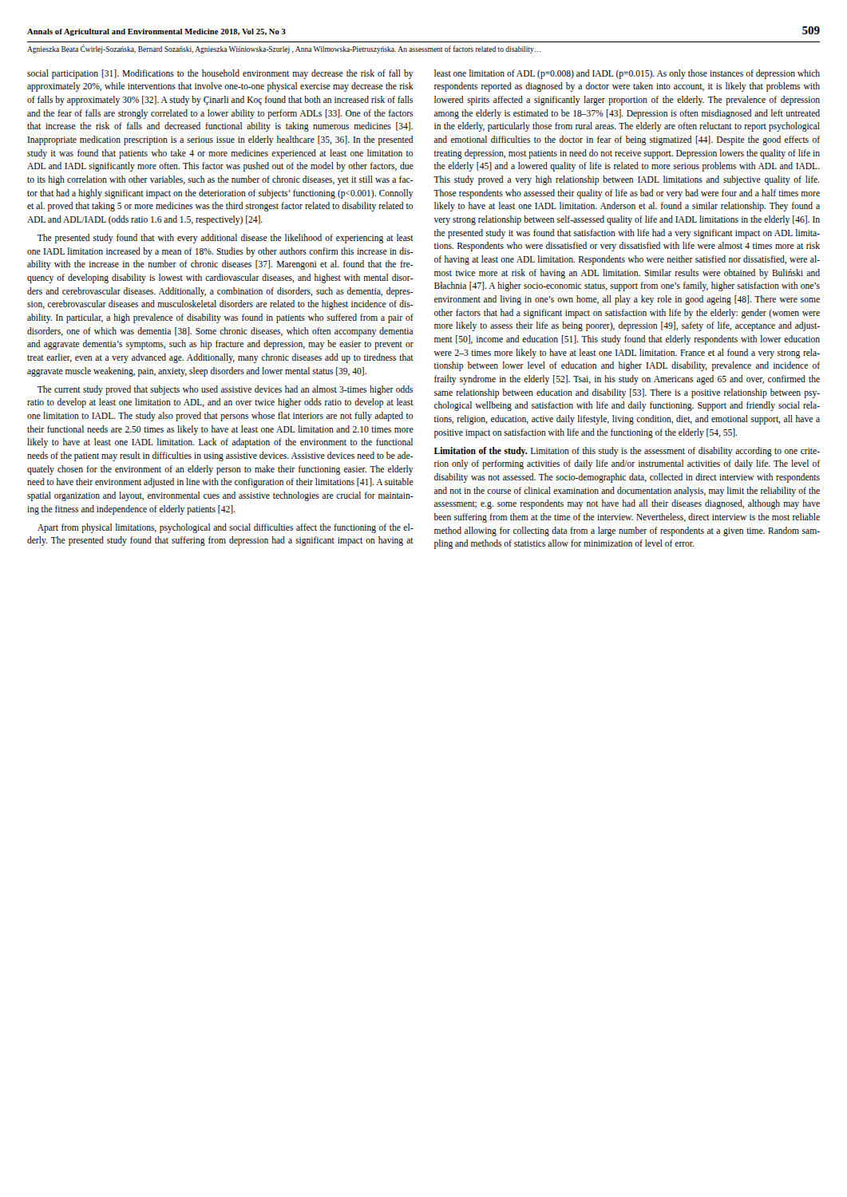Annals of Agricultural and Environmental Medicine 2018, Vol 25, No 3 509
Agnieszka Beata Ćwirlej-Sozańska, Bernard Sozański, Agnieszka Wiśniowska-Szurlej , Anna Wilmowska-Pietruszyńska. An assessment of factors related to disability…
social participation [31]. Modifications to the household environment may decrease the risk of fall by approximately 20%, while interventions that involve one-to-one physical exercise may decrease the risk of falls by approximately 30% [32]. A study by Çinarli and Koç found that both an increased risk of falls and the fear of falls are strongly correlated to a lower ability to perform ADLs [33]. One of the factors that increase the risk of falls and decreased functional ability is taking numerous medicines [34]. Inappropriate medication prescription is a serious issue in elderly healthcare [35, 36]. In the presented study it was found that patients who take 4 or more medicines experienced at least one limitation to ADL and IADL significantly more often. This factor was pushed out of the model by other factors, due to its high correlation with other variables, such as the number of chronic diseases, yet it still was a factor that had a highly significant impact on the deterioration of subjects’ functioning (p<0.001). Connolly et al. proved that taking 5 or more medicines was the third strongest factor related to disability related to ADL and ADL/IADL (odds ratio 1.6 and 1.5, respectively) [24].
The presented study found that with every additional disease the likelihood of experiencing at least one IADL limitation increased by a mean of 18%. Studies by other authors confirm this increase in disability with the increase in the number of chronic diseases [37]. Marengoni et al. found that the frequency of developing disability is lowest with cardiovascular diseases, and highest with mental disorders and cerebrovascular diseases. Additionally, a combination of disorders, such as dementia, depression, cerebrovascular diseases and musculoskeletal disorders are related to the highest incidence of disability. In particular, a high prevalence of disability was found in patients who suffered from a pair of disorders, one of which was dementia [38]. Some chronic diseases, which often accompany dementia and aggravate dementia’s symptoms, such as hip fracture and depression, may be easier to prevent or treat earlier, even at a very advanced age. Additionally, many chronic diseases add up to tiredness that aggravate muscle weakening, pain, anxiety, sleep disorders and lower mental status [39, 40].
The current study proved that subjects who used assistive devices had an almost 3-times higher odds ratio to develop at least one limitation to ADL, and an over twice higher odds ratio to develop at least one limitation to IADL. The study also proved that persons whose flat interiors are not fully adapted to their functional needs are 2.50 times as likely to have at least one ADL limitation and 2.10 times more likely to have at least one IADL limitation. Lack of adaptation of the environment to the functional needs of the patient may result in difficulties in using assistive devices. Assistive devices need to be adequately chosen for the environment of an elderly person to make their functioning easier. The elderly need to have their environment adjusted in line with the configuration of their limitations [41]. A suitable spatial organization and layout, environmental cues and assistive technologies are crucial for maintaining the fitness and independence of elderly patients [42].
Apart from physical limitations, psychological and social difficulties affect the functioning of the elderly. The presented study found that suffering from depression had a significant impact on having at least one limitation of ADL (p=0.008) and IADL (p=0.015). As only those instances of depression which respondents reported as diagnosed by a doctor were taken into account, it is likely that problems with lowered spirits affected a significantly larger proportion of the elderly. The prevalence of depression among the elderly is estimated to be 18–37% [43]. Depression is often misdiagnosed and left untreated in the elderly, particularly those from rural areas. The elderly are often reluctant to report psychological and emotional difficulties to the doctor in fear of being stigmatized [44]. Despite the good effects of treating depression, most patients in need do not receive support. Depression lowers the quality of life in the elderly [45] and a lowered quality of life is related to more serious problems with ADL and IADL. This study proved a very high relationship between IADL limitations and subjective quality of life. Those respondents who assessed their quality of life as bad or very bad were four and a half times more likely to have at least one IADL limitation. Anderson et al. found a similar relationship. They found a very strong relationship between self-assessed quality of life and IADL limitations in the elderly [46]. In the presented study it was found that satisfaction with life had a very significant impact on ADL limitations. Respondents who were dissatisfied or very dissatisfied with life were almost 4 times more at risk of having at least one ADL limitation. Respondents who were neither satisfied nor dissatisfied, were almost twice more at risk of having an ADL limitation. Similar results were obtained by Buliński and Błachnia [47]. A higher socio-economic status, support from one’s family, higher satisfaction with one’s environment and living in one’s own home, all play a key role in good ageing [48]. There were some other factors that had a significant impact on satisfaction with life by the elderly: gender (women were more likely to assess their life as being poorer), depression [49], safety of life, acceptance and adjustment [50], income and education [51]. This study found that elderly respondents with lower education were 2–3 times more likely to have at least one IADL limitation. France et al found a very strong relationship between lower level of education and higher IADL disability, prevalence and incidence of frailty syndrome in the elderly [52]. Tsai, in his study on Americans aged 65 and over, confirmed the same relationship between education and disability [53]. There is a positive relationship between psychological wellbeing and satisfaction with life and daily functioning. Support and friendly social relations, religion, education, active daily lifestyle, living condition, diet, and emotional support, all have a positive impact on satisfaction with life and the functioning of the elderly [54, 55].
Limitation of the study.
Limitation of this study is the assessment of disability according to one criterion only of performing activities of daily life and/or instrumental activities of daily life. The level of disability was not assessed. The socio-demographic data, collected in direct interview with respondents and not in the course of clinical examination and documentation analysis, may limit the reliability of the assessment; e.g. some respondents may not have had all their diseases diagnosed, although may have been suffering from them at the time of the interview. Nevertheless, direct interview is the most reliable method allowing for collecting data from a large number of respondents at a given time. Random sampling and methods of statistics allow for minimization of level of error.